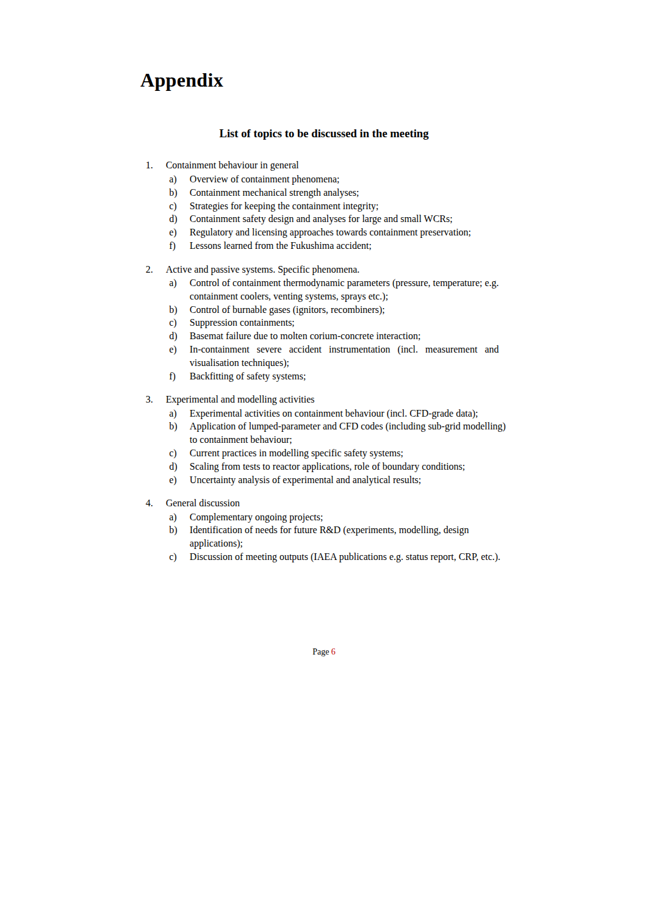Appendix
List of topics to be discussed in the meeting
Containment behaviour in general
Overview of containment phenomena;
Containment mechanical strength analyses;
Strategies for keeping the containment integrity;
Containment safety design and analyses for large and small WCRs;
Regulatory and licensing approaches towards containment preservation;
Lessons learned from the Fukushima accident;
Active and passive systems. Specific phenomena.
Control of containment thermodynamic parameters (pressure, temperature; e.g. containment coolers, venting systems, sprays etc.);
Control of burnable gases (ignitors, recombiners);
Suppression containments;
Basemat failure due to molten corium-concrete interaction;
In-containment severe accident instrumentation (incl. measurement and visualisation techniques);
Backfitting of safety systems;
Experimental and modelling activities
Experimental activities on containment behaviour (incl. CFD-grade data);
Application of lumped-parameter and CFD codes (including sub-grid modelling) to containment behaviour;
Current practices in modelling specific safety systems;
Scaling from tests to reactor applications, role of boundary conditions;
Uncertainty analysis of experimental and analytical results;
General discussion
Complementary ongoing projects;
Identification of needs for future R&D (experiments, modelling, design applications);
Discussion of meeting outputs (IAEA publications e.g. status report, CRP, etc.).
Page 6